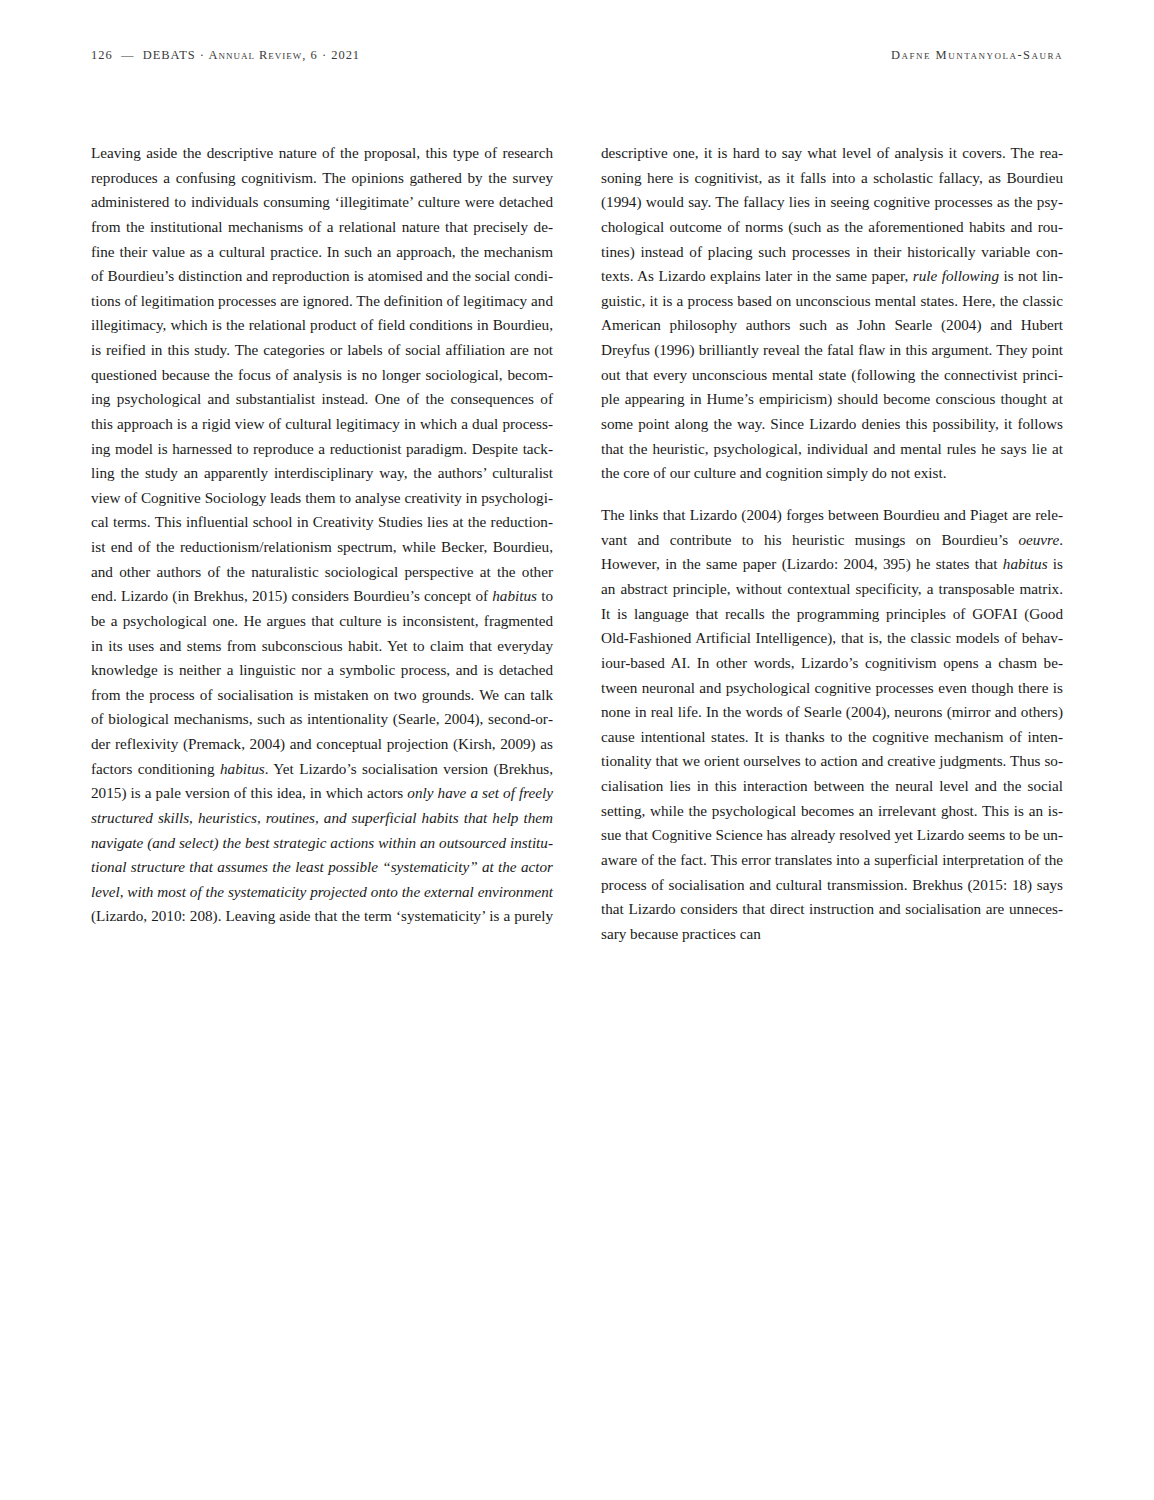126 — DEBATS · Annual Review, 6 · 2021 Dafne Muntanyola-Saura
Leaving aside the descriptive nature of the proposal, this type of research reproduces a confusing cognitivism. The opinions gathered by the survey administered to individuals consuming ‘illegitimate’ culture were detached from the institutional mechanisms of a relational nature that precisely define their value as a cultural practice. In such an approach, the mechanism of Bourdieu’s distinction and reproduction is atomised and the social conditions of legitimation processes are ignored. The definition of legitimacy and illegitimacy, which is the relational product of field conditions in Bourdieu, is reified in this study. The categories or labels of social affiliation are not questioned because the focus of analysis is no longer sociological, becoming psychological and substantialist instead. One of the consequences of this approach is a rigid view of cultural legitimacy in which a dual processing model is harnessed to reproduce a reductionist paradigm. Despite tackling the study an apparently interdisciplinary way, the authors’ culturalist view of Cognitive Sociology leads them to analyse creativity in psychological terms. This influential school in Creativity Studies lies at the reductionist end of the reductionism/relationism spectrum, while Becker, Bourdieu, and other authors of the naturalistic sociological perspective at the other end. Lizardo (in Brekhus, 2015) considers Bourdieu’s concept of habitus to be a psychological one. He argues that culture is inconsistent, fragmented in its uses and stems from subconscious habit. Yet to claim that everyday knowledge is neither a linguistic nor a symbolic process, and is detached from the process of socialisation is mistaken on two grounds. We can talk of biological mechanisms, such as intentionality (Searle, 2004), second-order reflexivity (Premack, 2004) and conceptual projection (Kirsh, 2009) as factors conditioning habitus. Yet Lizardo’s socialisation version (Brekhus, 2015) is a pale version of this idea, in which actors only have a set of freely structured skills, heuristics, routines, and superficial habits that help them navigate (and select) the best strategic actions within an outsourced institutional structure that assumes the least possible “systematicity” at the actor level, with most of the systematicity projected onto the external environment (Lizardo, 2010: 208). Leaving aside that the term ‘systematicity’ is a purely descriptive one, it is hard to say what level of analysis it covers. The reasoning here is cognitivist, as it falls into a scholastic fallacy, as Bourdieu (1994) would say. The fallacy lies in seeing cognitive processes as the psychological outcome of norms (such as the aforementioned habits and routines) instead of placing such processes in their historically variable contexts. As Lizardo explains later in the same paper, rule following is not linguistic, it is a process based on unconscious mental states. Here, the classic American philosophy authors such as John Searle (2004) and Hubert Dreyfus (1996) brilliantly reveal the fatal flaw in this argument. They point out that every unconscious mental state (following the connectivist principle appearing in Hume’s empiricism) should become conscious thought at some point along the way. Since Lizardo denies this possibility, it follows that the heuristic, psychological, individual and mental rules he says lie at the core of our culture and cognition simply do not exist.
The links that Lizardo (2004) forges between Bourdieu and Piaget are relevant and contribute to his heuristic musings on Bourdieu’s oeuvre. However, in the same paper (Lizardo: 2004, 395) he states that habitus is an abstract principle, without contextual specificity, a transposable matrix. It is language that recalls the programming principles of GOFAI (Good Old-Fashioned Artificial Intelligence), that is, the classic models of behaviour-based AI. In other words, Lizardo’s cognitivism opens a chasm between neuronal and psychological cognitive processes even though there is none in real life. In the words of Searle (2004), neurons (mirror and others) cause intentional states. It is thanks to the cognitive mechanism of intentionality that we orient ourselves to action and creative judgments. Thus socialisation lies in this interaction between the neural level and the social setting, while the psychological becomes an irrelevant ghost. This is an issue that Cognitive Science has already resolved yet Lizardo seems to be unaware of the fact. This error translates into a superficial interpretation of the process of socialisation and cultural transmission. Brekhus (2015: 18) says that Lizardo considers that direct instruction and socialisation are unnecessary because practices can